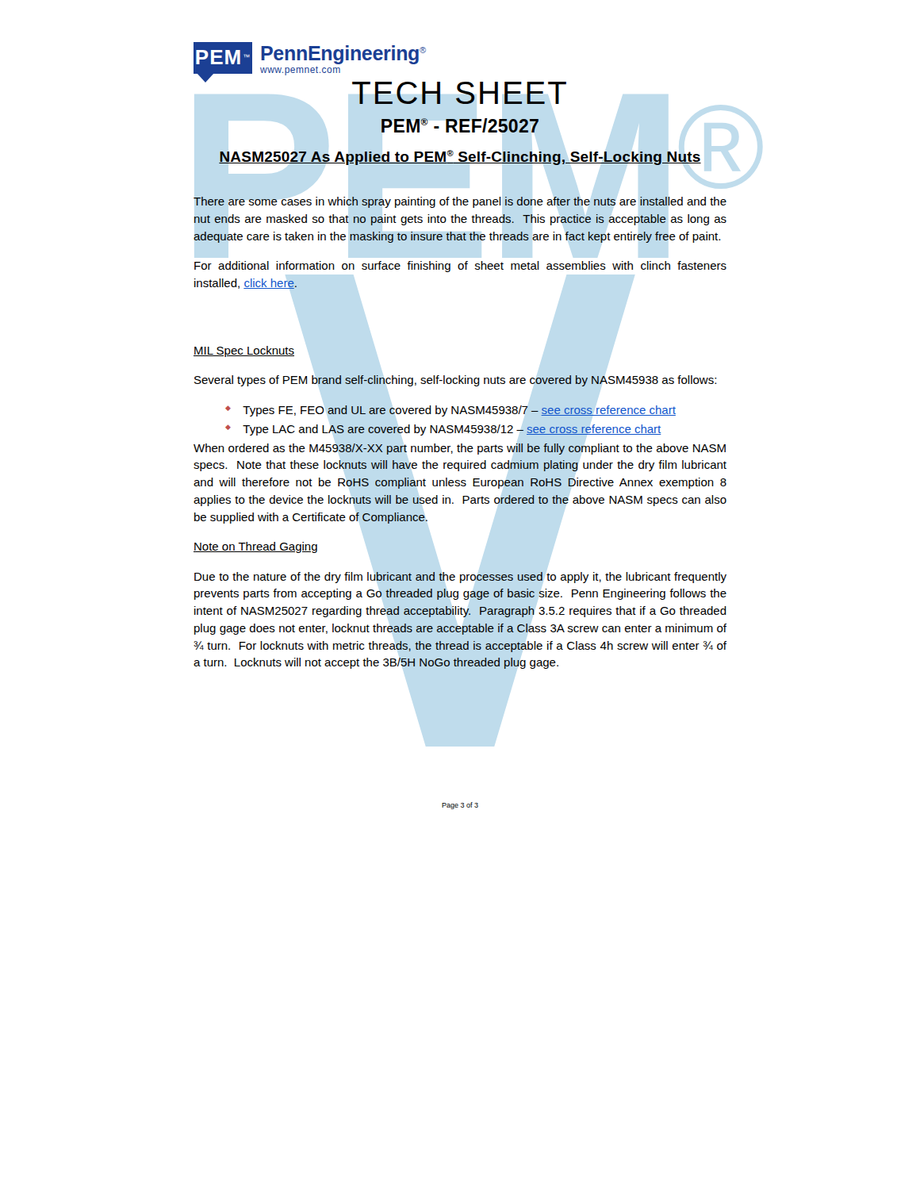PEM
®
PEM™
PennEngineering®
www.pemnet.com
TECH SHEET
PEM® - REF/25027
NASM25027 As Applied to PEM® Self-Clinching, Self-Locking Nuts
There are some cases in which spray painting of the panel is done after the nuts are installed and the nut ends are masked so that no paint gets into the threads. This practice is acceptable as long as adequate care is taken in the masking to insure that the threads are in fact kept entirely free of paint.
For additional information on surface finishing of sheet metal assemblies with clinch fasteners installed, click here.
MIL Spec Locknuts
Several types of PEM brand self-clinching, self-locking nuts are covered by NASM45938 as follows:
Types FE, FEO and UL are covered by NASM45938/7 – see cross reference chart
Type LAC and LAS are covered by NASM45938/12 – see cross reference chart
When ordered as the M45938/X-XX part number, the parts will be fully compliant to the above NASM specs. Note that these locknuts will have the required cadmium plating under the dry film lubricant and will therefore not be RoHS compliant unless European RoHS Directive Annex exemption 8 applies to the device the locknuts will be used in. Parts ordered to the above NASM specs can also be supplied with a Certificate of Compliance.
Note on Thread Gaging
Due to the nature of the dry film lubricant and the processes used to apply it, the lubricant frequently prevents parts from accepting a Go threaded plug gage of basic size. Penn Engineering follows the intent of NASM25027 regarding thread acceptability. Paragraph 3.5.2 requires that if a Go threaded plug gage does not enter, locknut threads are acceptable if a Class 3A screw can enter a minimum of ¾ turn. For locknuts with metric threads, the thread is acceptable if a Class 4h screw will enter ¾ of a turn. Locknuts will not accept the 3B/5H NoGo threaded plug gage.
Page 3 of 3